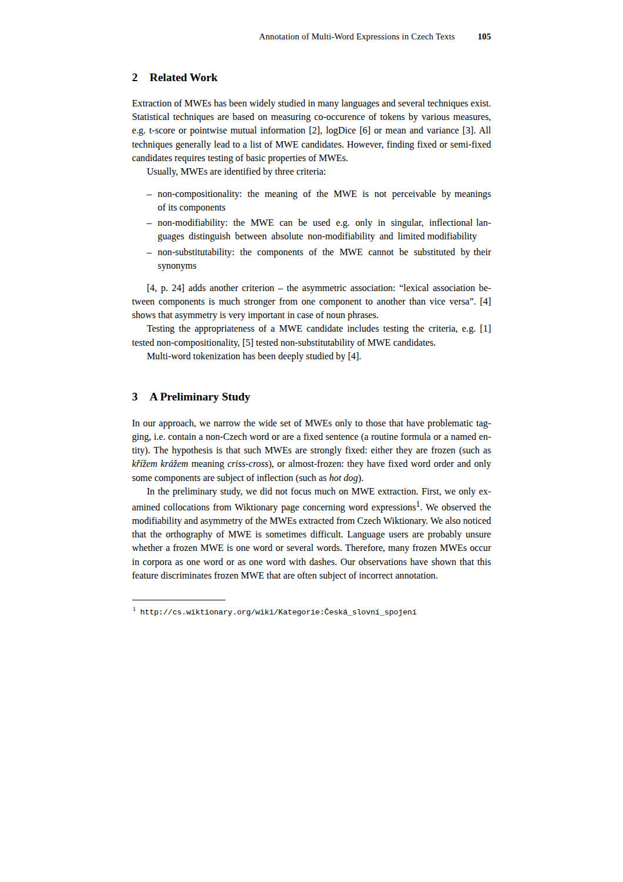Annotation of Multi-Word Expressions in Czech Texts 105
2 Related Work
Extraction of MWEs has been widely studied in many languages and several techniques exist. Statistical techniques are based on measuring co-occurence of tokens by various measures, e.g. t-score or pointwise mutual information [2], logDice [6] or mean and variance [3]. All techniques generally lead to a list of MWE candidates. However, finding fixed or semi-fixed candidates requires testing of basic properties of MWEs.
Usually, MWEs are identified by three criteria:
non-compositionality: the meaning of the MWE is not perceivable by meanings of its components
non-modifiability: the MWE can be used e.g. only in singular, inflectional languages distinguish between absolute non-modifiability and limited modifiability
non-substitutability: the components of the MWE cannot be substituted by their synonyms
[4, p. 24] adds another criterion – the asymmetric association: “lexical association between components is much stronger from one component to another than vice versa”. [4] shows that asymmetry is very important in case of noun phrases.
Testing the appropriateness of a MWE candidate includes testing the criteria, e.g. [1] tested non-compositionality, [5] tested non-substitutability of MWE candidates.
Multi-word tokenization has been deeply studied by [4].
3 A Preliminary Study
In our approach, we narrow the wide set of MWEs only to those that have problematic tagging, i.e. contain a non-Czech word or are a fixed sentence (a routine formula or a named entity). The hypothesis is that such MWEs are strongly fixed: either they are frozen (such as křížem krážem meaning criss-cross), or almost-frozen: they have fixed word order and only some components are subject of inflection (such as hot dog).
In the preliminary study, we did not focus much on MWE extraction. First, we only examined collocations from Wiktionary page concerning word expressions1. We observed the modifiability and asymmetry of the MWEs extracted from Czech Wiktionary. We also noticed that the orthography of MWE is sometimes difficult. Language users are probably unsure whether a frozen MWE is one word or several words. Therefore, many frozen MWEs occur in corpora as one word or as one word with dashes. Our observations have shown that this feature discriminates frozen MWE that are often subject of incorrect annotation.
1 http://cs.wiktionary.org/wiki/Kategorie:Česká_slovní_spojení